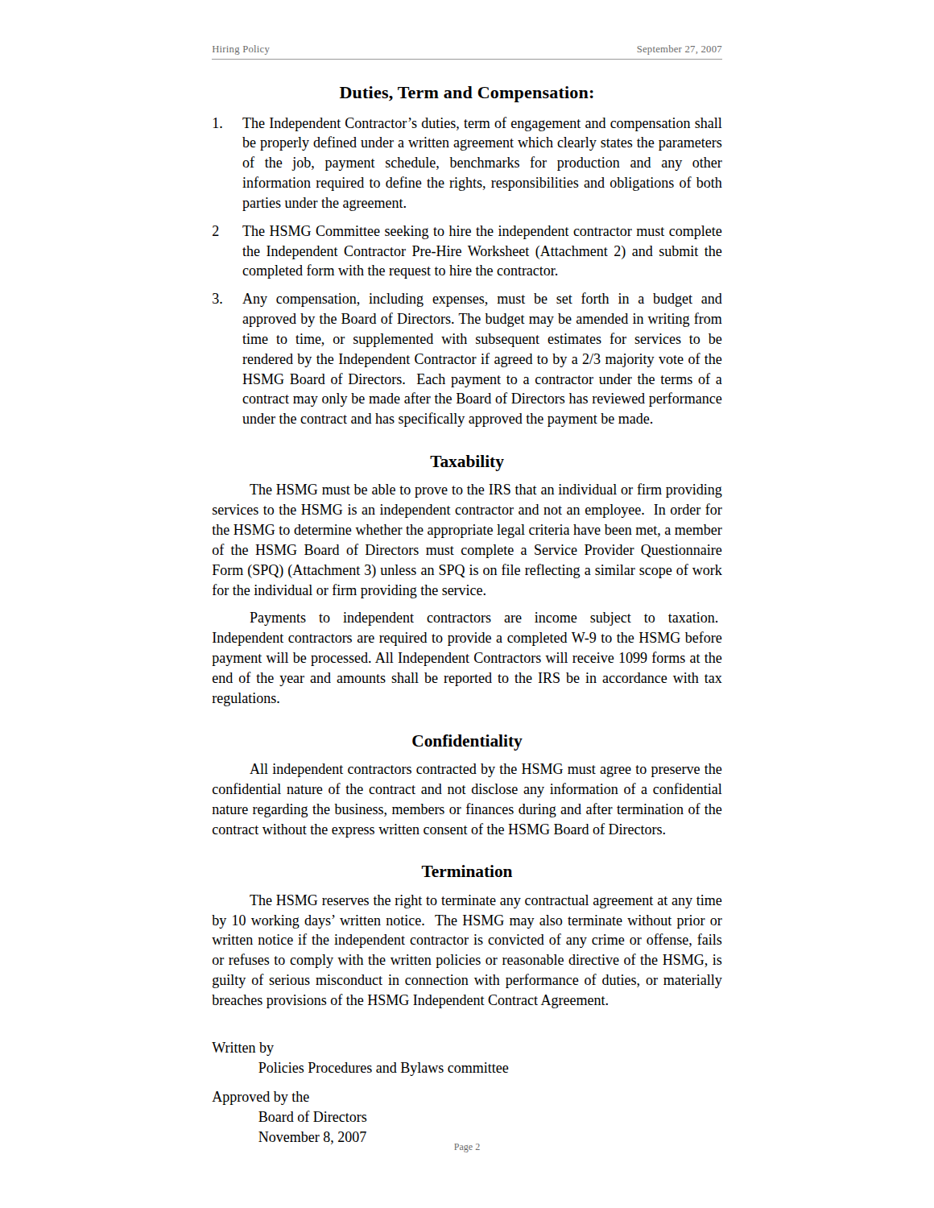Hiring Policy
September 27, 2007
Duties, Term and Compensation:
1. The Independent Contractor’s duties, term of engagement and compensation shall be properly defined under a written agreement which clearly states the parameters of the job, payment schedule, benchmarks for production and any other information required to define the rights, responsibilities and obligations of both parties under the agreement.
2 The HSMG Committee seeking to hire the independent contractor must complete the Independent Contractor Pre-Hire Worksheet (Attachment 2) and submit the completed form with the request to hire the contractor.
3. Any compensation, including expenses, must be set forth in a budget and approved by the Board of Directors. The budget may be amended in writing from time to time, or supplemented with subsequent estimates for services to be rendered by the Independent Contractor if agreed to by a 2/3 majority vote of the HSMG Board of Directors. Each payment to a contractor under the terms of a contract may only be made after the Board of Directors has reviewed performance under the contract and has specifically approved the payment be made.
Taxability
The HSMG must be able to prove to the IRS that an individual or firm providing services to the HSMG is an independent contractor and not an employee. In order for the HSMG to determine whether the appropriate legal criteria have been met, a member of the HSMG Board of Directors must complete a Service Provider Questionnaire Form (SPQ) (Attachment 3) unless an SPQ is on file reflecting a similar scope of work for the individual or firm providing the service.
Payments to independent contractors are income subject to taxation. Independent contractors are required to provide a completed W-9 to the HSMG before payment will be processed. All Independent Contractors will receive 1099 forms at the end of the year and amounts shall be reported to the IRS be in accordance with tax regulations.
Confidentiality
All independent contractors contracted by the HSMG must agree to preserve the confidential nature of the contract and not disclose any information of a confidential nature regarding the business, members or finances during and after termination of the contract without the express written consent of the HSMG Board of Directors.
Termination
The HSMG reserves the right to terminate any contractual agreement at any time by 10 working days’ written notice. The HSMG may also terminate without prior or written notice if the independent contractor is convicted of any crime or offense, fails or refuses to comply with the written policies or reasonable directive of the HSMG, is guilty of serious misconduct in connection with performance of duties, or materially breaches provisions of the HSMG Independent Contract Agreement.
Written by
Policies Procedures and Bylaws committee
Approved by the
Board of Directors
November 8, 2007
Page 2